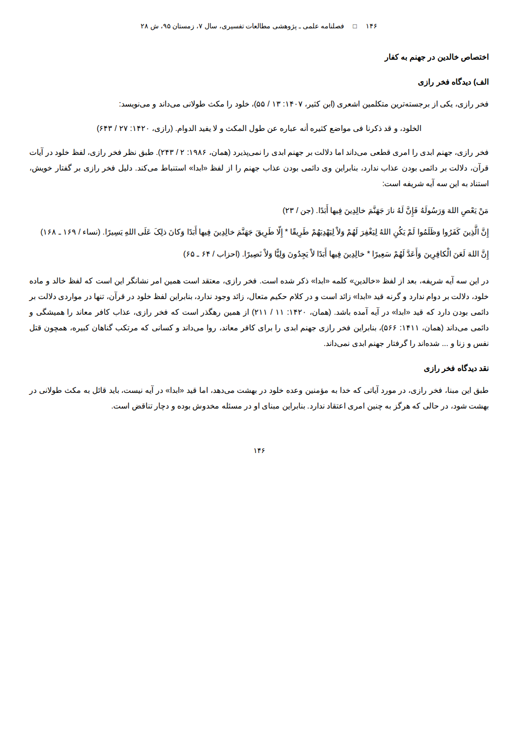۱۴۶ □ فصلنامه علمی ـ پژوهشی مطالعات تفسیری، سال ۷، زمستان ۹۵، ش ۲۸
اختصاص خالدین در جهنم به کفار
الف) دیدگاه فخر رازی
فخر رازی، یکی از برجسته‌ترین متکلمین اشعری (ابن کثیر، ۱۴۰۷: ۱۳ / ۵۵)، خلود را مکث طولانی می‌داند و می‌نویسد:
الخلود، و قد ذکرنا فی مواضع کثیره أنه عباره عن طول المکث و لا یفید الدوام. (رازی، ۱۴۲۰: ۲۷ / ۶۴۳)
فخر رازی، جهنم ابدی را امری قطعی می‌داند اما دلالت بر جهنم ابدی را نمی‌پذیرد (همان، ۱۹۸۶: ۲ / ۲۴۳). طبق نظر فخر رازی، لفظ خلود در آیات قرآن، دلالت بر دائمی بودن عذاب ندارد، بنابراین وی دائمی بودن عذاب جهنم را از لفظ «ابدا» استنباط می‌کند. دلیل فخر رازی بر گفتار خویش، استناد به این سه آیه شریفه است:
مَنْ یَعْصِ اللهَ وَرَسُولَهُ فَإِنَّ لَهُ نارَ جَهَنَّمَ خالِدِینَ فِیها أَبَدًا. (جن / ۲۳)
إِنَّ الَّذِینَ کَفَرُوا وَظَلَمُوا لَمْ یَکُنِ اللهُ لِیَغْفِرَ لَهُمْ وَلاْ لِیَهْدِیَهُمْ طَرِیقًا * إِلّا طَرِیقَ جَهَنَّمَ خالِدِینَ فِیها أَبَدًا وَکانَ ذلِکَ عَلَی اللهِ یَسِیرًا. (نساء / ۱۶۹ ـ ۱۶۸)
إِنَّ اللهَ لَعَنَ الْکافِرِینَ وَأَعَدَّ لَهُمْ سَعِیرًا * خالِدِینَ فِیها أَبَدًا لاْ یَجِدُونَ وَلِیًّا وَلاْ نَصِیرًا. (احزاب / ۶۴ ـ ۶۵)
در این سه آیه شریفه، بعد از لفظ «خالدین» کلمه «ابدا» ذکر شده است. فخر رازی، معتقد است همین امر نشانگر این است که لفظ خالد و ماده خلود، دلالت بر دوام ندارد و گرنه قید «ابدا» زائد است و در کلام حکیم متعال، زائد وجود ندارد، بنابراین لفظ خلود در قرآن، تنها در مواردی دلالت بر دائمی بودن دارد که قید «ابدا» در آیه آمده باشد. (همان، ۱۴۲۰: ۱۱ / ۲۱۱) از همین رهگذر است که فخر رازی، عذاب کافر معاند را همیشگی و دائمی می‌داند (همان، ۱۴۱۱: ۵۶۶)، بنابراین فخر رازی جهنم ابدی را برای کافر معاند، روا می‌داند و کسانی که مرتکب گناهان کبیره، همچون قتل نفس و زنا و ... شده‌اند را گرفتار جهنم ابدی نمی‌داند.
نقد دیدگاه فخر رازی
طبق این مبنا، فخر رازی، در مورد آیاتی که خدا به مؤمنین وعده خلود در بهشت می‌دهد، اما قید «ابدا» در آیه نیست، باید قائل به مکث طولانی در بهشت شود، در حالی که هرگز به چنین امری اعتقاد ندارد. بنابراین مبنای او در مسئله مخدوش بوده و دچار تناقض است.
۱۴۶